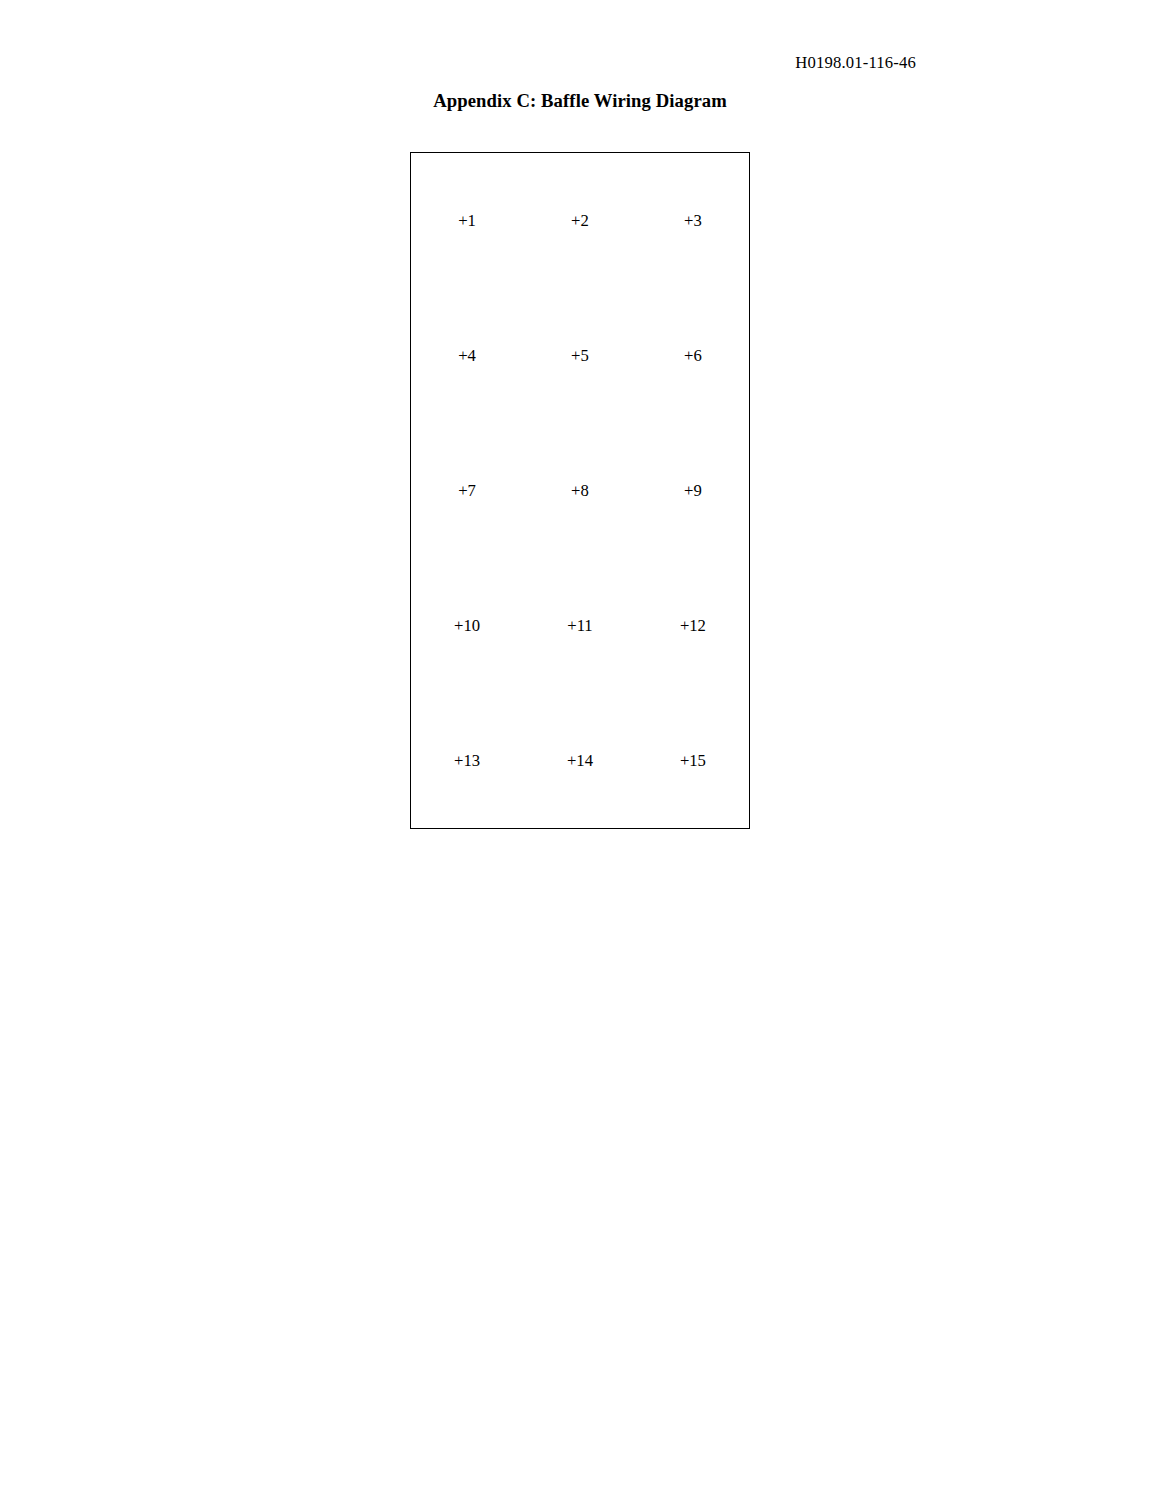H0198.01-116-46
Appendix C: Baffle Wiring Diagram
| +1 | +2 | +3 |
| +4 | +5 | +6 |
| +7 | +8 | +9 |
| +10 | +11 | +12 |
| +13 | +14 | +15 |